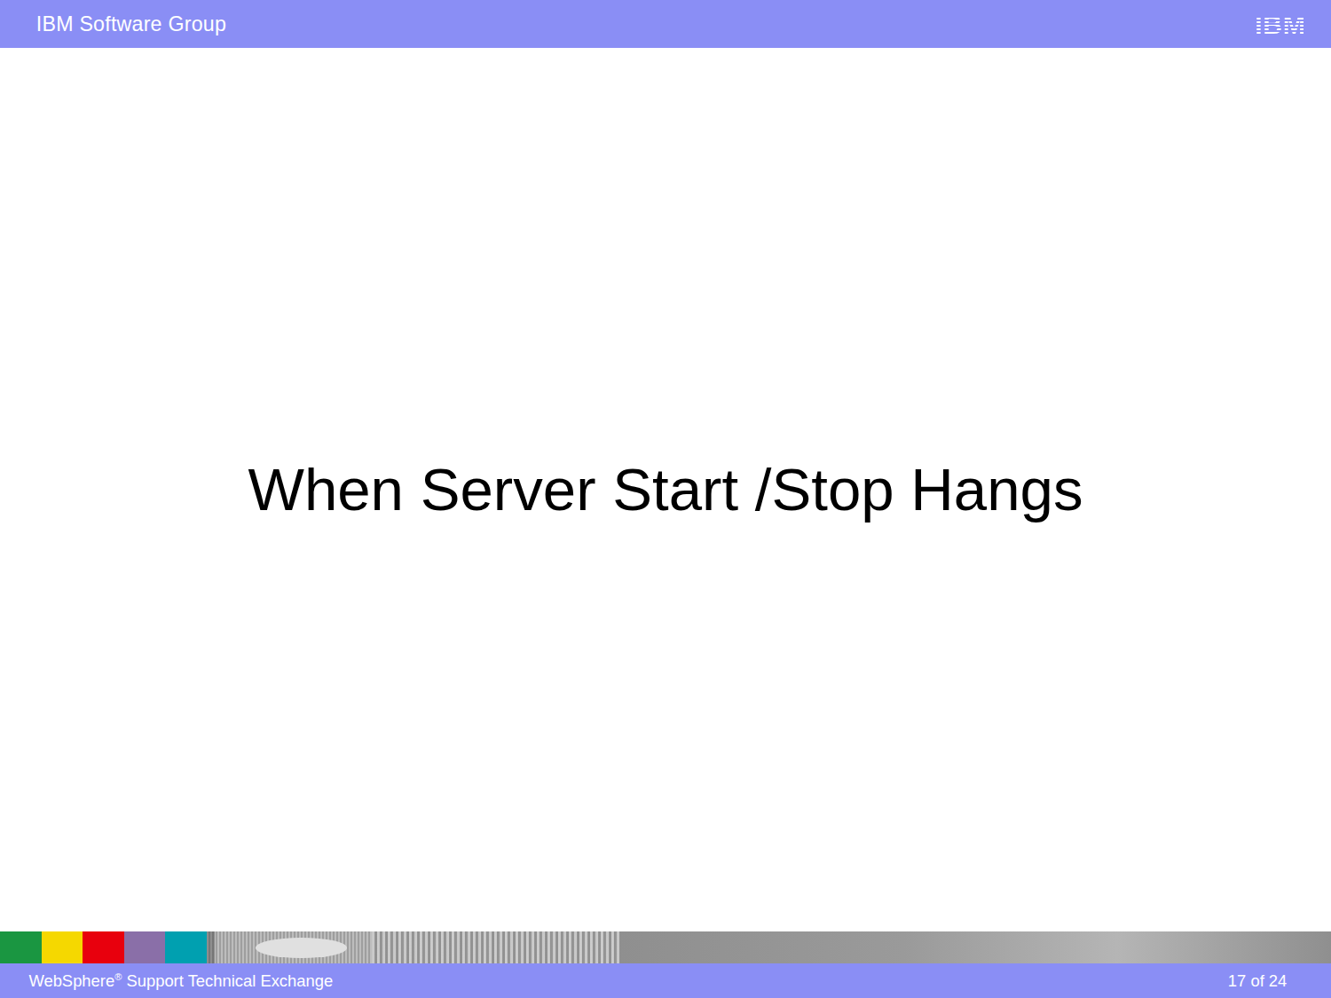IBM Software Group
IBM
When Server Start /Stop Hangs
WebSphere® Support Technical Exchange
17 of 24